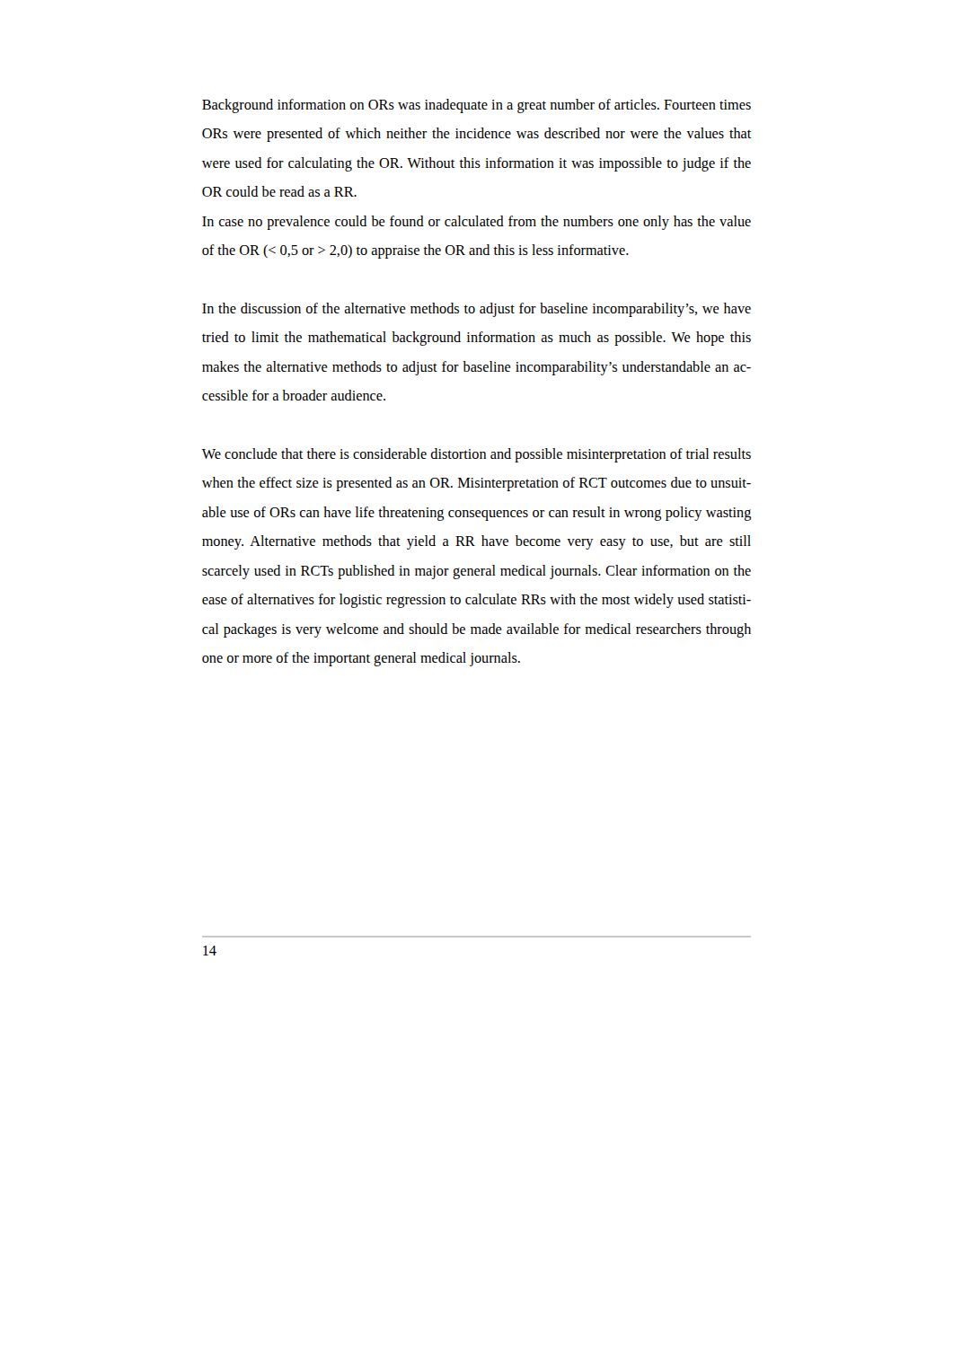Background information on ORs was inadequate in a great number of articles. Fourteen times ORs were presented of which neither the incidence was described nor were the values that were used for calculating the OR. Without this information it was impossible to judge if the OR could be read as a RR.
In case no prevalence could be found or calculated from the numbers one only has the value of the OR (< 0,5 or > 2,0) to appraise the OR and this is less informative.
In the discussion of the alternative methods to adjust for baseline incomparability’s, we have tried to limit the mathematical background information as much as possible. We hope this makes the alternative methods to adjust for baseline incomparability’s understandable an accessible for a broader audience.
We conclude that there is considerable distortion and possible misinterpretation of trial results when the effect size is presented as an OR. Misinterpretation of RCT outcomes due to unsuitable use of ORs can have life threatening consequences or can result in wrong policy wasting money. Alternative methods that yield a RR have become very easy to use, but are still scarcely used in RCTs published in major general medical journals. Clear information on the ease of alternatives for logistic regression to calculate RRs with the most widely used statistical packages is very welcome and should be made available for medical researchers through one or more of the important general medical journals.
14